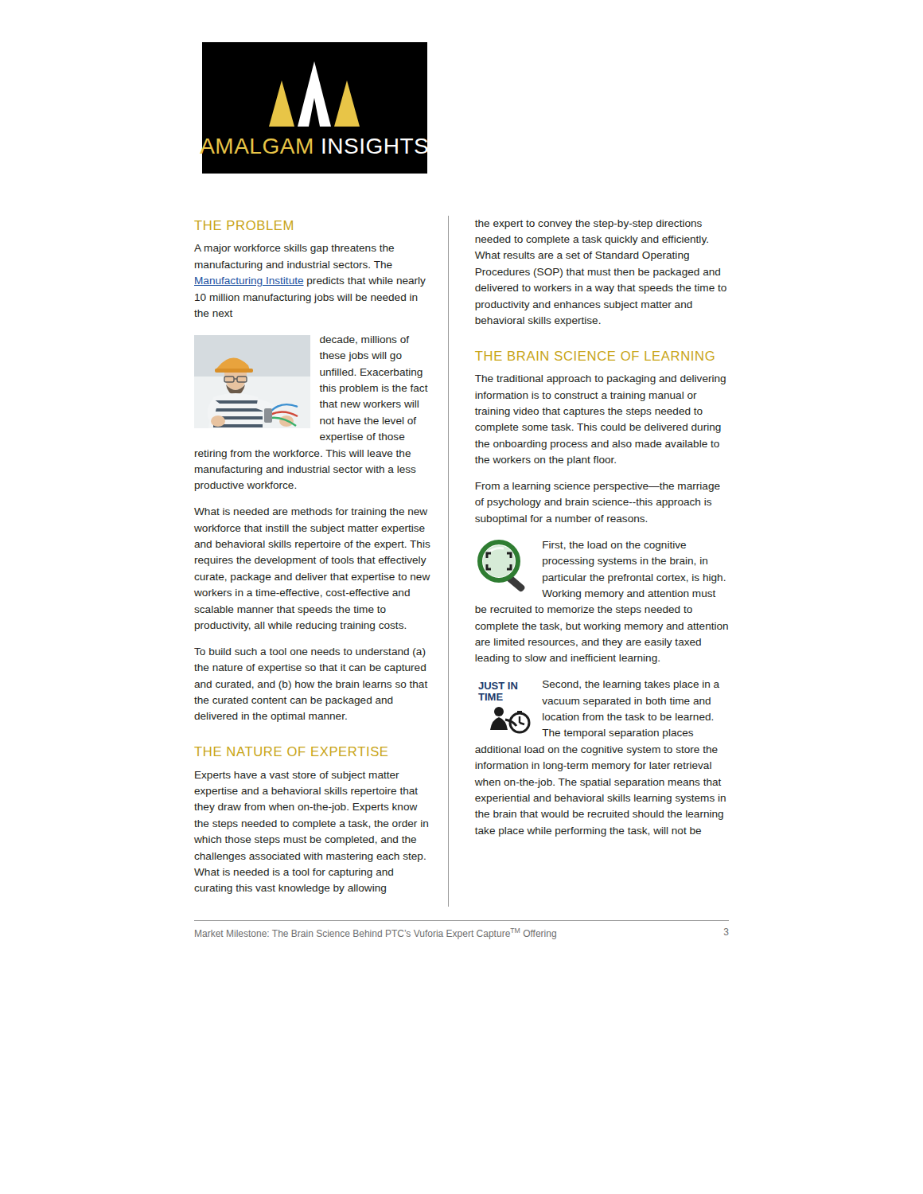AMALGAM INSIGHTS
The Problem
A major workforce skills gap threatens the manufacturing and industrial sectors. The Manufacturing Institute predicts that while nearly 10 million manufacturing jobs will be needed in the next
decade, millions of these jobs will go unfilled. Exacerbating this problem is the fact that new workers will not have the level of expertise of those retiring from the workforce. This will leave the manufacturing and industrial sector with a less productive workforce.
What is needed are methods for training the new workforce that instill the subject matter expertise and behavioral skills repertoire of the expert. This requires the development of tools that effectively curate, package and deliver that expertise to new workers in a time-effective, cost-effective and scalable manner that speeds the time to productivity, all while reducing training costs.
To build such a tool one needs to understand (a) the nature of expertise so that it can be captured and curated, and (b) how the brain learns so that the curated content can be packaged and delivered in the optimal manner.
The Nature of Expertise
Experts have a vast store of subject matter expertise and a behavioral skills repertoire that they draw from when on-the-job. Experts know the steps needed to complete a task, the order in which those steps must be completed, and the challenges associated with mastering each step. What is needed is a tool for capturing and curating this vast knowledge by allowing
the expert to convey the step-by-step directions needed to complete a task quickly and efficiently. What results are a set of Standard Operating Procedures (SOP) that must then be packaged and delivered to workers in a way that speeds the time to productivity and enhances subject matter and behavioral skills expertise.
The Brain Science of Learning
The traditional approach to packaging and delivering information is to construct a training manual or training video that captures the steps needed to complete some task. This could be delivered during the onboarding process and also made available to the workers on the plant floor.
From a learning science perspective—the marriage of psychology and brain science--this approach is suboptimal for a number of reasons.
First, the load on the cognitive processing systems in the brain, in particular the prefrontal cortex, is high. Working memory and attention must be recruited to memorize the steps needed to complete the task, but working memory and attention are limited resources, and they are easily taxed leading to slow and inefficient learning.
JUST IN TIME
Second, the learning takes place in a vacuum separated in both time and location from the task to be learned. The temporal separation places additional load on the cognitive system to store the information in long-term memory for later retrieval when on-the-job. The spatial separation means that experiential and behavioral skills learning systems in the brain that would be recruited should the learning take place while performing the task, will not be
Market Milestone: The Brain Science Behind PTC’s Vuforia Expert CaptureTM Offering
3